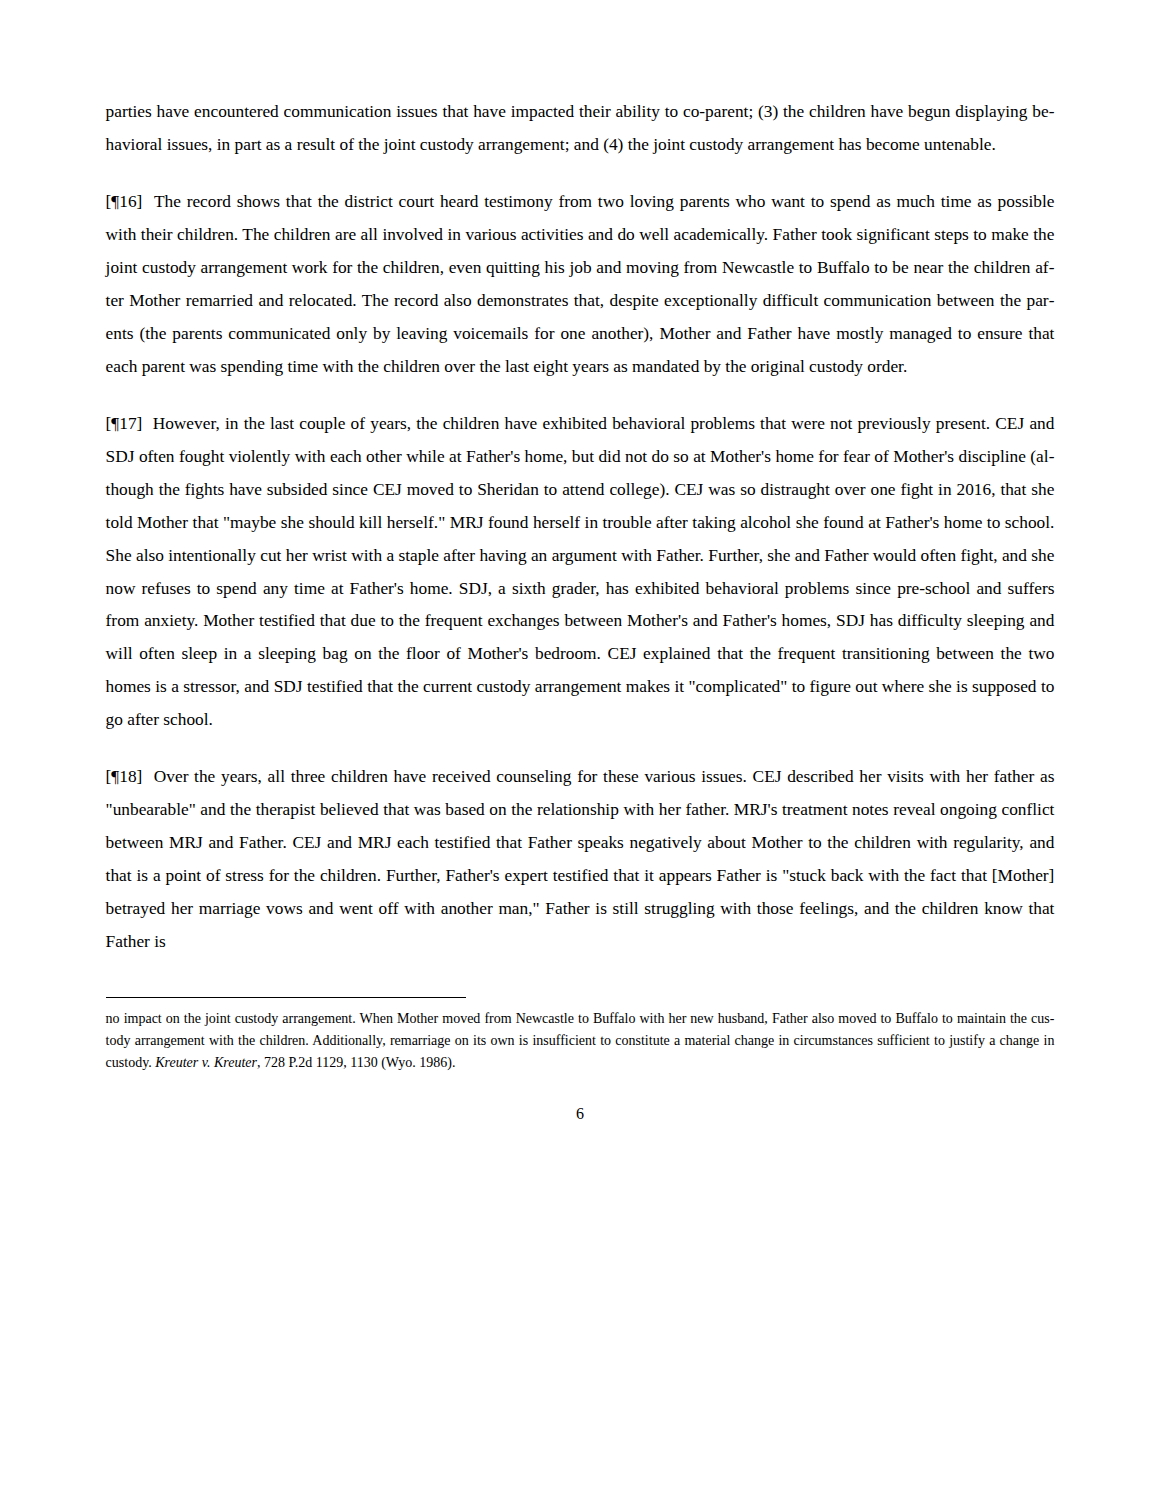parties have encountered communication issues that have impacted their ability to co-parent; (3) the children have begun displaying behavioral issues, in part as a result of the joint custody arrangement; and (4) the joint custody arrangement has become untenable.
[¶16] The record shows that the district court heard testimony from two loving parents who want to spend as much time as possible with their children. The children are all involved in various activities and do well academically. Father took significant steps to make the joint custody arrangement work for the children, even quitting his job and moving from Newcastle to Buffalo to be near the children after Mother remarried and relocated. The record also demonstrates that, despite exceptionally difficult communication between the parents (the parents communicated only by leaving voicemails for one another), Mother and Father have mostly managed to ensure that each parent was spending time with the children over the last eight years as mandated by the original custody order.
[¶17] However, in the last couple of years, the children have exhibited behavioral problems that were not previously present. CEJ and SDJ often fought violently with each other while at Father's home, but did not do so at Mother's home for fear of Mother's discipline (although the fights have subsided since CEJ moved to Sheridan to attend college). CEJ was so distraught over one fight in 2016, that she told Mother that "maybe she should kill herself." MRJ found herself in trouble after taking alcohol she found at Father's home to school. She also intentionally cut her wrist with a staple after having an argument with Father. Further, she and Father would often fight, and she now refuses to spend any time at Father's home. SDJ, a sixth grader, has exhibited behavioral problems since pre-school and suffers from anxiety. Mother testified that due to the frequent exchanges between Mother's and Father's homes, SDJ has difficulty sleeping and will often sleep in a sleeping bag on the floor of Mother's bedroom. CEJ explained that the frequent transitioning between the two homes is a stressor, and SDJ testified that the current custody arrangement makes it "complicated" to figure out where she is supposed to go after school.
[¶18] Over the years, all three children have received counseling for these various issues. CEJ described her visits with her father as "unbearable" and the therapist believed that was based on the relationship with her father. MRJ's treatment notes reveal ongoing conflict between MRJ and Father. CEJ and MRJ each testified that Father speaks negatively about Mother to the children with regularity, and that is a point of stress for the children. Further, Father's expert testified that it appears Father is "stuck back with the fact that [Mother] betrayed her marriage vows and went off with another man," Father is still struggling with those feelings, and the children know that Father is
no impact on the joint custody arrangement. When Mother moved from Newcastle to Buffalo with her new husband, Father also moved to Buffalo to maintain the custody arrangement with the children. Additionally, remarriage on its own is insufficient to constitute a material change in circumstances sufficient to justify a change in custody. Kreuter v. Kreuter, 728 P.2d 1129, 1130 (Wyo. 1986).
6